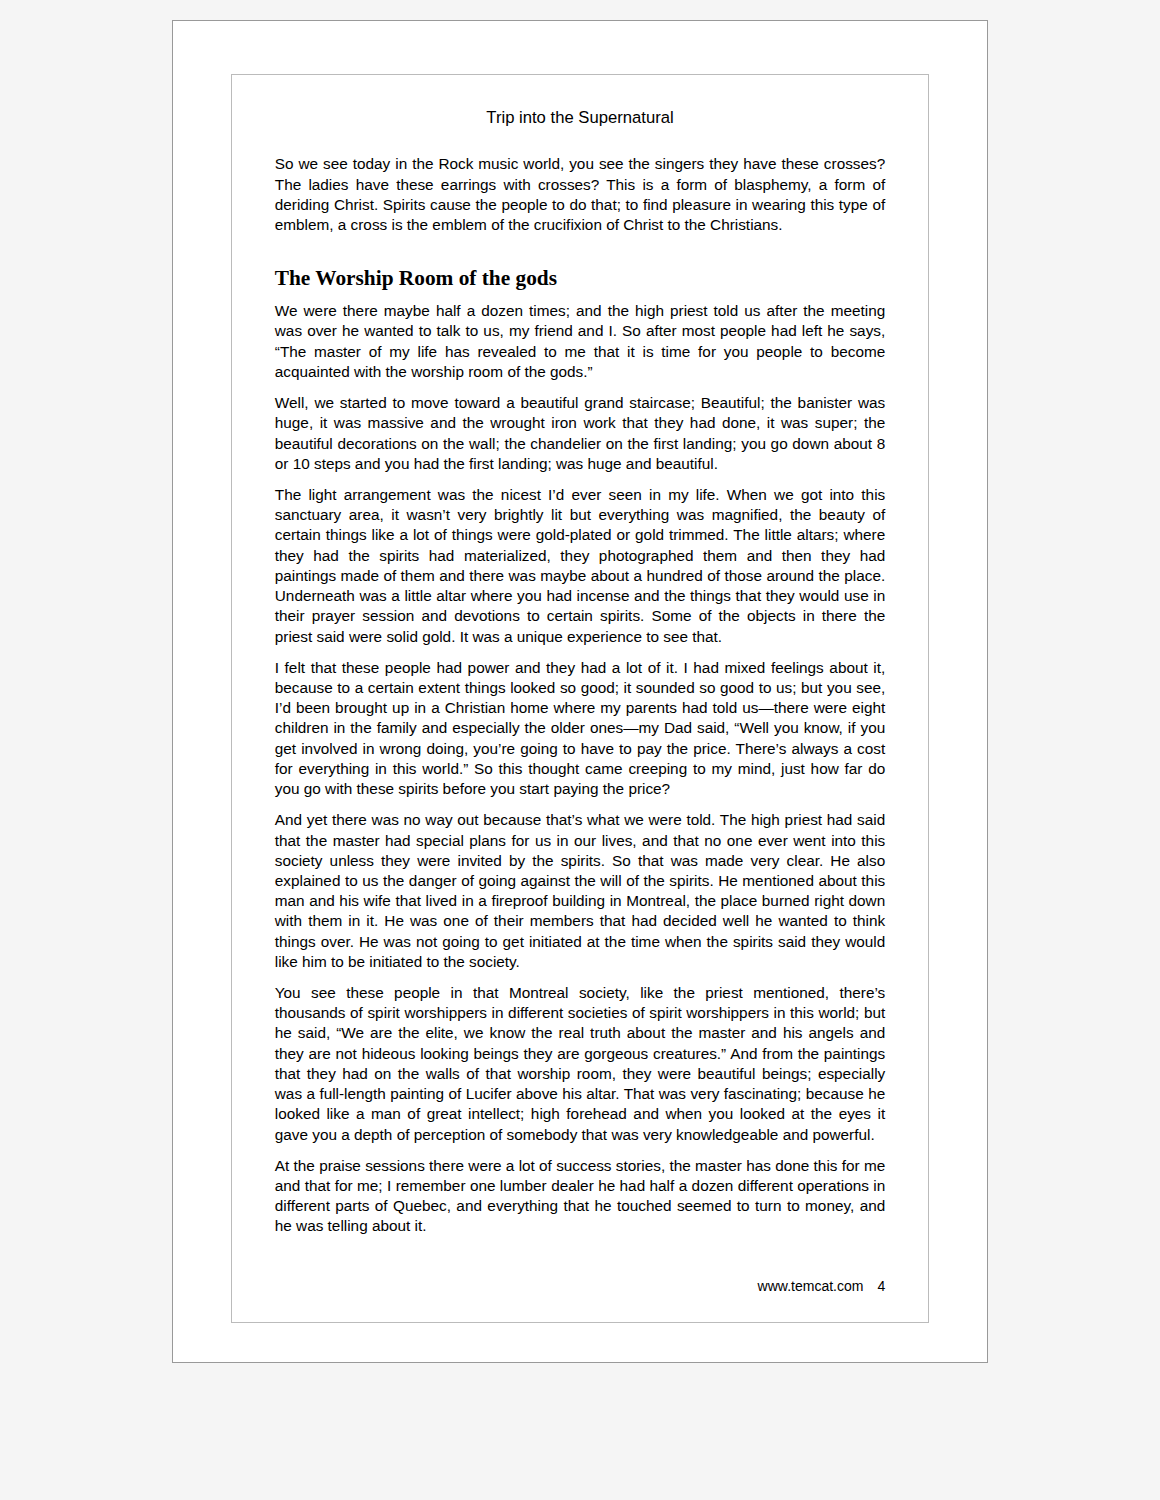Trip into the Supernatural
So we see today in the Rock music world, you see the singers they have these crosses? The ladies have these earrings with crosses? This is a form of blasphemy, a form of deriding Christ. Spirits cause the people to do that; to find pleasure in wearing this type of emblem, a cross is the emblem of the crucifixion of Christ to the Christians.
The Worship Room of the gods
We were there maybe half a dozen times; and the high priest told us after the meeting was over he wanted to talk to us, my friend and I. So after most people had left he says, “The master of my life has revealed to me that it is time for you people to become acquainted with the worship room of the gods.”
Well, we started to move toward a beautiful grand staircase; Beautiful; the banister was huge, it was massive and the wrought iron work that they had done, it was super; the beautiful decorations on the wall; the chandelier on the first landing; you go down about 8 or 10 steps and you had the first landing; was huge and beautiful.
The light arrangement was the nicest I’d ever seen in my life. When we got into this sanctuary area, it wasn’t very brightly lit but everything was magnified, the beauty of certain things like a lot of things were gold-plated or gold trimmed. The little altars; where they had the spirits had materialized, they photographed them and then they had paintings made of them and there was maybe about a hundred of those around the place. Underneath was a little altar where you had incense and the things that they would use in their prayer session and devotions to certain spirits. Some of the objects in there the priest said were solid gold. It was a unique experience to see that.
I felt that these people had power and they had a lot of it. I had mixed feelings about it, because to a certain extent things looked so good; it sounded so good to us; but you see, I’d been brought up in a Christian home where my parents had told us—there were eight children in the family and especially the older ones—my Dad said, “Well you know, if you get involved in wrong doing, you’re going to have to pay the price. There’s always a cost for everything in this world.” So this thought came creeping to my mind, just how far do you go with these spirits before you start paying the price?
And yet there was no way out because that’s what we were told. The high priest had said that the master had special plans for us in our lives, and that no one ever went into this society unless they were invited by the spirits. So that was made very clear. He also explained to us the danger of going against the will of the spirits. He mentioned about this man and his wife that lived in a fireproof building in Montreal, the place burned right down with them in it. He was one of their members that had decided well he wanted to think things over. He was not going to get initiated at the time when the spirits said they would like him to be initiated to the society.
You see these people in that Montreal society, like the priest mentioned, there’s thousands of spirit worshippers in different societies of spirit worshippers in this world; but he said, “We are the elite, we know the real truth about the master and his angels and they are not hideous looking beings they are gorgeous creatures.” And from the paintings that they had on the walls of that worship room, they were beautiful beings; especially was a full-length painting of Lucifer above his altar. That was very fascinating; because he looked like a man of great intellect; high forehead and when you looked at the eyes it gave you a depth of perception of somebody that was very knowledgeable and powerful.
At the praise sessions there were a lot of success stories, the master has done this for me and that for me; I remember one lumber dealer he had half a dozen different operations in different parts of Quebec, and everything that he touched seemed to turn to money, and he was telling about it.
www.temcat.com4